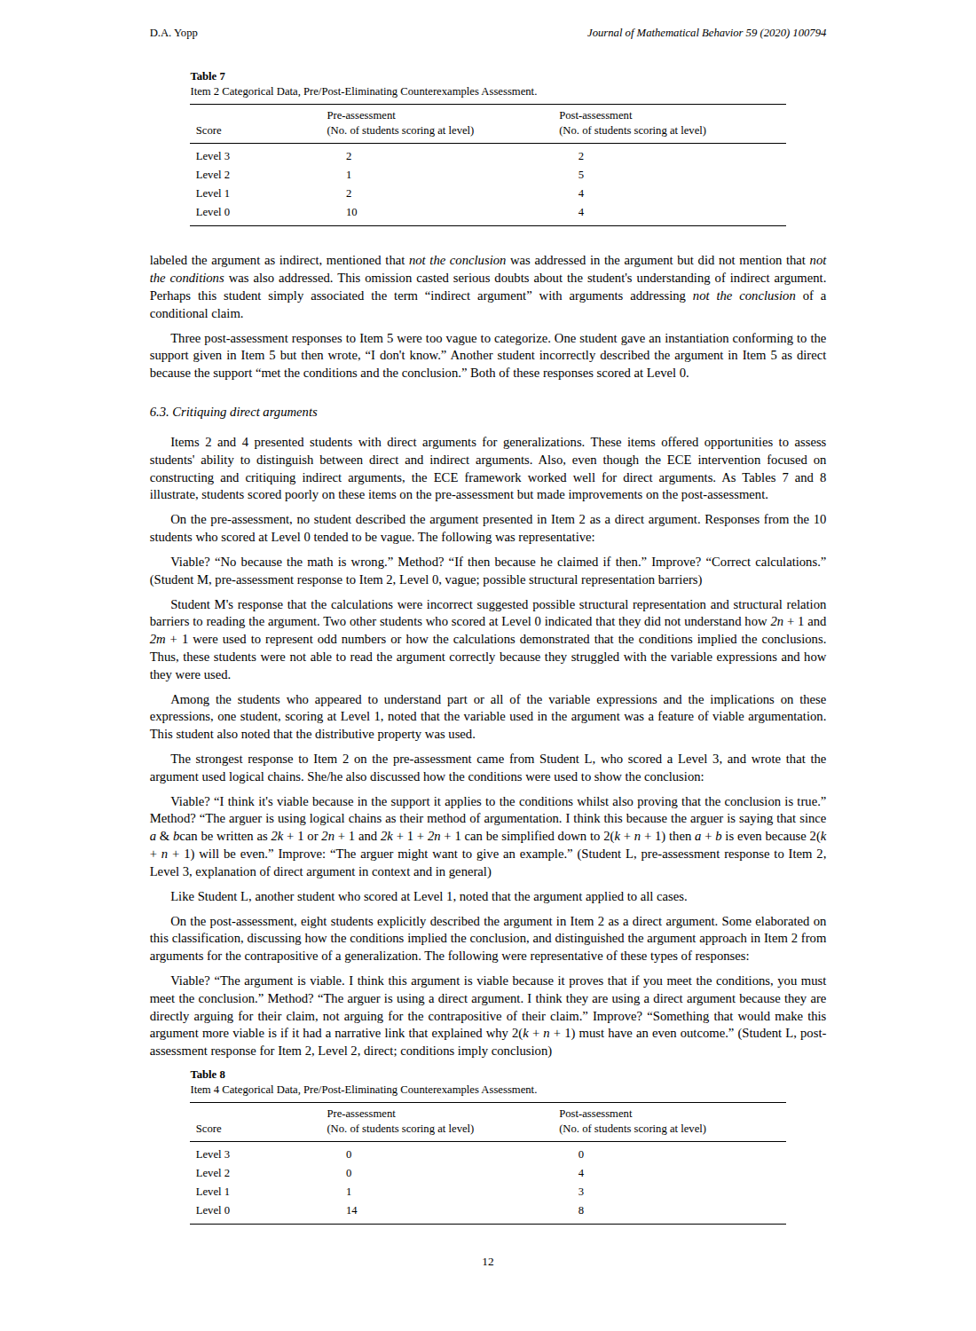D.A. Yopp Journal of Mathematical Behavior 59 (2020) 100794
Table 7 Item 2 Categorical Data, Pre/Post-Eliminating Counterexamples Assessment.
| Score | Pre-assessment (No. of students scoring at level) | Post-assessment (No. of students scoring at level) |
| --- | --- | --- |
| Level 3 | 2 | 2 |
| Level 2 | 1 | 5 |
| Level 1 | 2 | 4 |
| Level 0 | 10 | 4 |
labeled the argument as indirect, mentioned that not the conclusion was addressed in the argument but did not mention that not the conditions was also addressed. This omission casted serious doubts about the student's understanding of indirect argument. Perhaps this student simply associated the term “indirect argument” with arguments addressing not the conclusion of a conditional claim.
Three post-assessment responses to Item 5 were too vague to categorize. One student gave an instantiation conforming to the support given in Item 5 but then wrote, “I don't know.” Another student incorrectly described the argument in Item 5 as direct because the support “met the conditions and the conclusion.” Both of these responses scored at Level 0.
6.3. Critiquing direct arguments
Items 2 and 4 presented students with direct arguments for generalizations. These items offered opportunities to assess students' ability to distinguish between direct and indirect arguments. Also, even though the ECE intervention focused on constructing and critiquing indirect arguments, the ECE framework worked well for direct arguments. As Tables 7 and 8 illustrate, students scored poorly on these items on the pre-assessment but made improvements on the post-assessment.
On the pre-assessment, no student described the argument presented in Item 2 as a direct argument. Responses from the 10 students who scored at Level 0 tended to be vague. The following was representative:
Viable? “No because the math is wrong.” Method? “If then because he claimed if then.” Improve? “Correct calculations.” (Student M, pre-assessment response to Item 2, Level 0, vague; possible structural representation barriers)
Student M's response that the calculations were incorrect suggested possible structural representation and structural relation barriers to reading the argument. Two other students who scored at Level 0 indicated that they did not understand how 2n + 1 and 2m + 1 were used to represent odd numbers or how the calculations demonstrated that the conditions implied the conclusions. Thus, these students were not able to read the argument correctly because they struggled with the variable expressions and how they were used.
Among the students who appeared to understand part or all of the variable expressions and the implications on these expressions, one student, scoring at Level 1, noted that the variable used in the argument was a feature of viable argumentation. This student also noted that the distributive property was used.
The strongest response to Item 2 on the pre-assessment came from Student L, who scored a Level 3, and wrote that the argument used logical chains. She/he also discussed how the conditions were used to show the conclusion:
Viable? “I think it's viable because in the support it applies to the conditions whilst also proving that the conclusion is true.” Method? “The arguer is using logical chains as their method of argumentation. I think this because the arguer is saying that since a & bcan be written as 2k + 1 or 2n + 1 and 2k + 1 + 2n + 1 can be simplified down to 2(k + n + 1) then a + b is even because 2(k + n + 1) will be even.” Improve: “The arguer might want to give an example.” (Student L, pre-assessment response to Item 2, Level 3, explanation of direct argument in context and in general)
Like Student L, another student who scored at Level 1, noted that the argument applied to all cases.
On the post-assessment, eight students explicitly described the argument in Item 2 as a direct argument. Some elaborated on this classification, discussing how the conditions implied the conclusion, and distinguished the argument approach in Item 2 from arguments for the contrapositive of a generalization. The following were representative of these types of responses:
Viable? “The argument is viable. I think this argument is viable because it proves that if you meet the conditions, you must meet the conclusion.” Method? “The arguer is using a direct argument. I think they are using a direct argument because they are directly arguing for their claim, not arguing for the contrapositive of their claim.” Improve? “Something that would make this argument more viable is if it had a narrative link that explained why 2(k + n + 1) must have an even outcome.” (Student L, post-assessment response for Item 2, Level 2, direct; conditions imply conclusion)
Table 8 Item 4 Categorical Data, Pre/Post-Eliminating Counterexamples Assessment.
| Score | Pre-assessment (No. of students scoring at level) | Post-assessment (No. of students scoring at level) |
| --- | --- | --- |
| Level 3 | 0 | 0 |
| Level 2 | 0 | 4 |
| Level 1 | 1 | 3 |
| Level 0 | 14 | 8 |
12